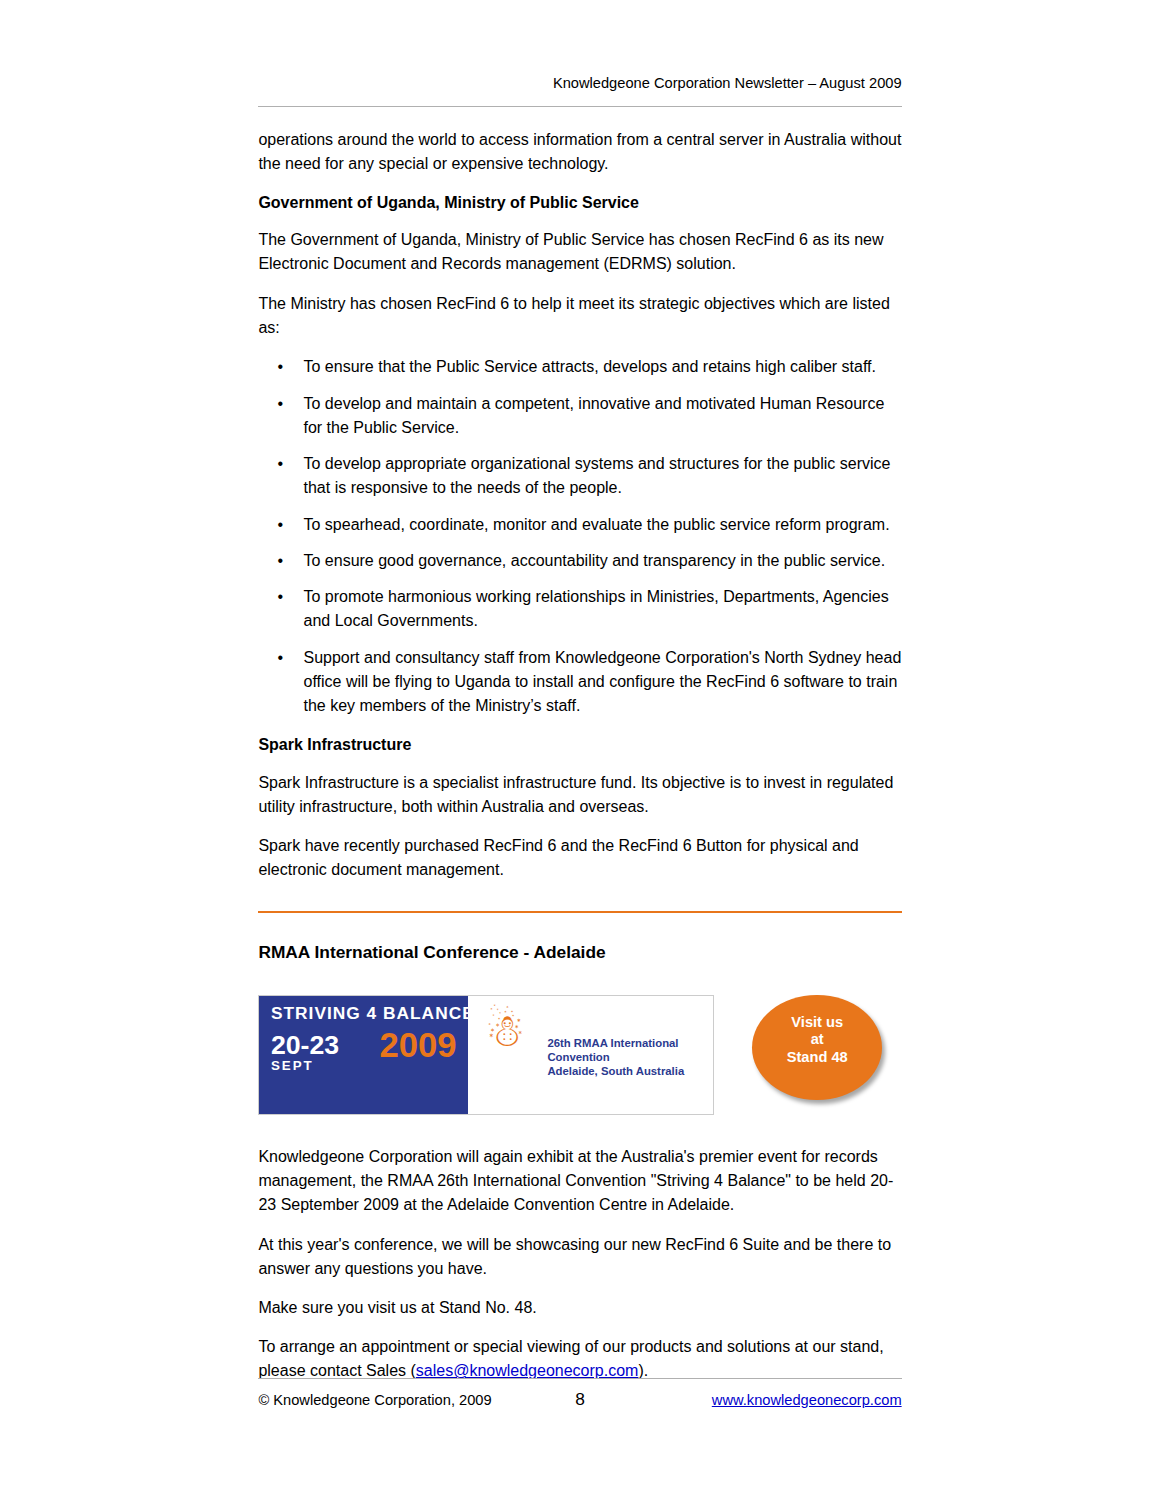Knowledgeone Corporation Newsletter – August 2009
operations around the world to access information from a central server in Australia without the need for any special or expensive technology.
Government of Uganda, Ministry of Public Service
The Government of Uganda, Ministry of Public Service has chosen RecFind 6 as its new Electronic Document and Records management (EDRMS) solution.
The Ministry has chosen RecFind 6 to help it meet its strategic objectives which are listed as:
To ensure that the Public Service attracts, develops and retains high caliber staff.
To develop and maintain a competent, innovative and motivated Human Resource for the Public Service.
To develop appropriate organizational systems and structures for the public service that is responsive to the needs of the people.
To spearhead, coordinate, monitor and evaluate the public service reform program.
To ensure good governance, accountability and transparency in the public service.
To promote harmonious working relationships in Ministries, Departments, Agencies and Local Governments.
Support and consultancy staff from Knowledgeone Corporation's North Sydney head office will be flying to Uganda to install and configure the RecFind 6 software to train the key members of the Ministry’s staff.
Spark Infrastructure
Spark Infrastructure is a specialist infrastructure fund. Its objective is to invest in regulated utility infrastructure, both within Australia and overseas.
Spark have recently purchased RecFind 6 and the RecFind 6 Button for physical and electronic document management.
RMAA International Conference - Adelaide
STRIVING 4 BALANCE
20-23SEPT
2009
☃
26th RMAA International Convention
Adelaide, South Australia
Visit us
at
Stand 48
Knowledgeone Corporation will again exhibit at the Australia's premier event for records management, the RMAA 26th International Convention "Striving 4 Balance" to be held 20-23 September 2009 at the Adelaide Convention Centre in Adelaide.
At this year's conference, we will be showcasing our new RecFind 6 Suite and be there to answer any questions you have.
Make sure you visit us at Stand No. 48.
To arrange an appointment or special viewing of our products and solutions at our stand, please contact Sales (sales@knowledgeonecorp.com).
© Knowledgeone Corporation, 2009
8
www.knowledgeonecorp.com